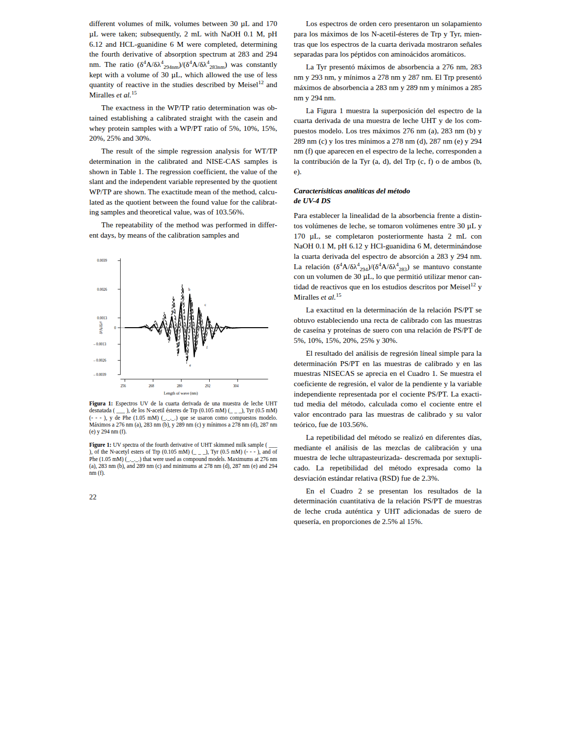different volumes of milk, volumes between 30 µL and 170 µL were taken; subsequently, 2 mL with NaOH 0.1 M, pH 6.12 and HCL-guanidine 6 M were completed, determining the fourth derivative of absorption spectrum at 283 and 294 nm. The ratio (δ4A/δλ4294nm)/(δ4A/δλ4283nm) was constantly kept with a volume of 30 µL, which allowed the use of less quantity of reactive in the studies described by Meisel12 and Miralles et al.15
The exactness in the WP/TP ratio determination was obtained establishing a calibrated straight with the casein and whey protein samples with a WP/PT ratio of 5%, 10%, 15%, 20%, 25% and 30%.
The result of the simple regression analysis for WT/TP determination in the calibrated and NISE-CAS samples is shown in Table 1. The regression coefficient, the value of the slant and the independent variable represented by the quotient WP/TP are shown. The exactitude mean of the method, calculated as the quotient between the found value for the calibrating samples and theoretical value, was of 103.56%.
The repeatability of the method was performed in different days, by means of the calibration samples and
0.0039 0.0026 0.0013 0 – 0.0013 – 0.0026 – 0.0039 256 268 280 292 304 δ⁴A/δλ⁴ Length of wave (nm) a b c d e f
Figura 1: Espectros UV de la cuarta derivada de una muestra de leche UHT desnatada ( ___ ), de los N-acetil ésteres de Trp (0.105 mM) (_ _ _), Tyr (0.5 mM) (- - - ), y de Phe (1.05 mM) (_._._.) que se usaron como compuestos modelo. Máximos a 276 nm (a), 283 nm (b), y 289 nm (c) y mínimos a 278 nm (d), 287 nm (e) y 294 nm (f).
Figure 1: UV spectra of the fourth derivative of UHT skimmed milk sample ( ___ ), of the N-acetyl esters of Trp (0.105 mM) (_ _ _), Tyr (0.5 mM) (- - - ), and of Phe (1.05 mM) (_._._.) that were used as compound models. Maximums at 276 nm (a), 283 nm (b), and 289 nm (c) and minimums at 278 nm (d), 287 nm (e) and 294 nm (f).
22
Los espectros de orden cero presentaron un solapamiento para los máximos de los N-acetil-ésteres de Trp y Tyr, mientras que los espectros de la cuarta derivada mostraron señales separadas para los péptidos con aminoácidos aromáticos.
La Tyr presentó máximos de absorbencia a 276 nm, 283 nm y 293 nm, y mínimos a 278 nm y 287 nm. El Trp presentó máximos de absorbencia a 283 nm y 289 nm y mínimos a 285 nm y 294 nm.
La Figura 1 muestra la superposición del espectro de la cuarta derivada de una muestra de leche UHT y de los compuestos modelo. Los tres máximos 276 nm (a), 283 nm (b) y 289 nm (c) y los tres mínimos a 278 nm (d), 287 nm (e) y 294 nm (f) que aparecen en el espectro de la leche, corresponden a la contribución de la Tyr (a, d), del Trp (c, f) o de ambos (b, e).
Caracterísiticas analíticas del método
de UV-4 DS
Para establecer la linealidad de la absorbencia frente a distintos volúmenes de leche, se tomaron volúmenes entre 30 µL y 170 µL, se completaron posteriormente hasta 2 mL con NaOH 0.1 M, pH 6.12 y HCl-guanidina 6 M, determinándose la cuarta derivada del espectro de absorción a 283 y 294 nm. La relación (δ4A/δλ4294)/(δ4A/δλ4283) se mantuvo constante con un volumen de 30 µL, lo que permitió utilizar menor cantidad de reactivos que en los estudios descritos por Meisel12 y Miralles et al.15
La exactitud en la determinación de la relación PS/PT se obtuvo estableciendo una recta de calibrado con las muestras de caseína y proteínas de suero con una relación de PS/PT de 5%, 10%, 15%, 20%, 25% y 30%.
El resultado del análisis de regresión líneal simple para la determinación PS/PT en las muestras de calibrado y en las muestras NISECAS se aprecia en el Cuadro 1. Se muestra el coeficiente de regresión, el valor de la pendiente y la variable independiente representada por el cociente PS/PT. La exactitud media del método, calculada como el cociente entre el valor encontrado para las muestras de calibrado y su valor teórico, fue de 103.56%.
La repetibilidad del método se realizó en diferentes días, mediante el análisis de las mezclas de calibración y una muestra de leche ultrapasteurizada- descremada por sextuplicado. La repetibilidad del método expresada como la desviación estándar relativa (RSD) fue de 2.3%.
En el Cuadro 2 se presentan los resultados de la determinación cuantitativa de la relación PS/PT de muestras de leche cruda auténtica y UHT adicionadas de suero de quesería, en proporciones de 2.5% al 15%.